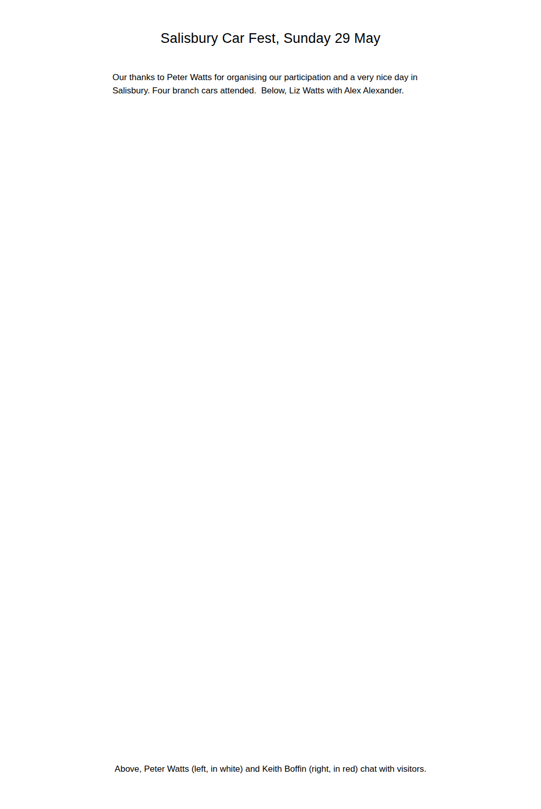Salisbury Car Fest, Sunday 29 May
Our thanks to Peter Watts for organising our participation and a very nice day in Salisbury. Four branch cars attended. Below, Liz Watts with Alex Alexander.
Above, Peter Watts (left, in white) and Keith Boffin (right, in red) chat with visitors.